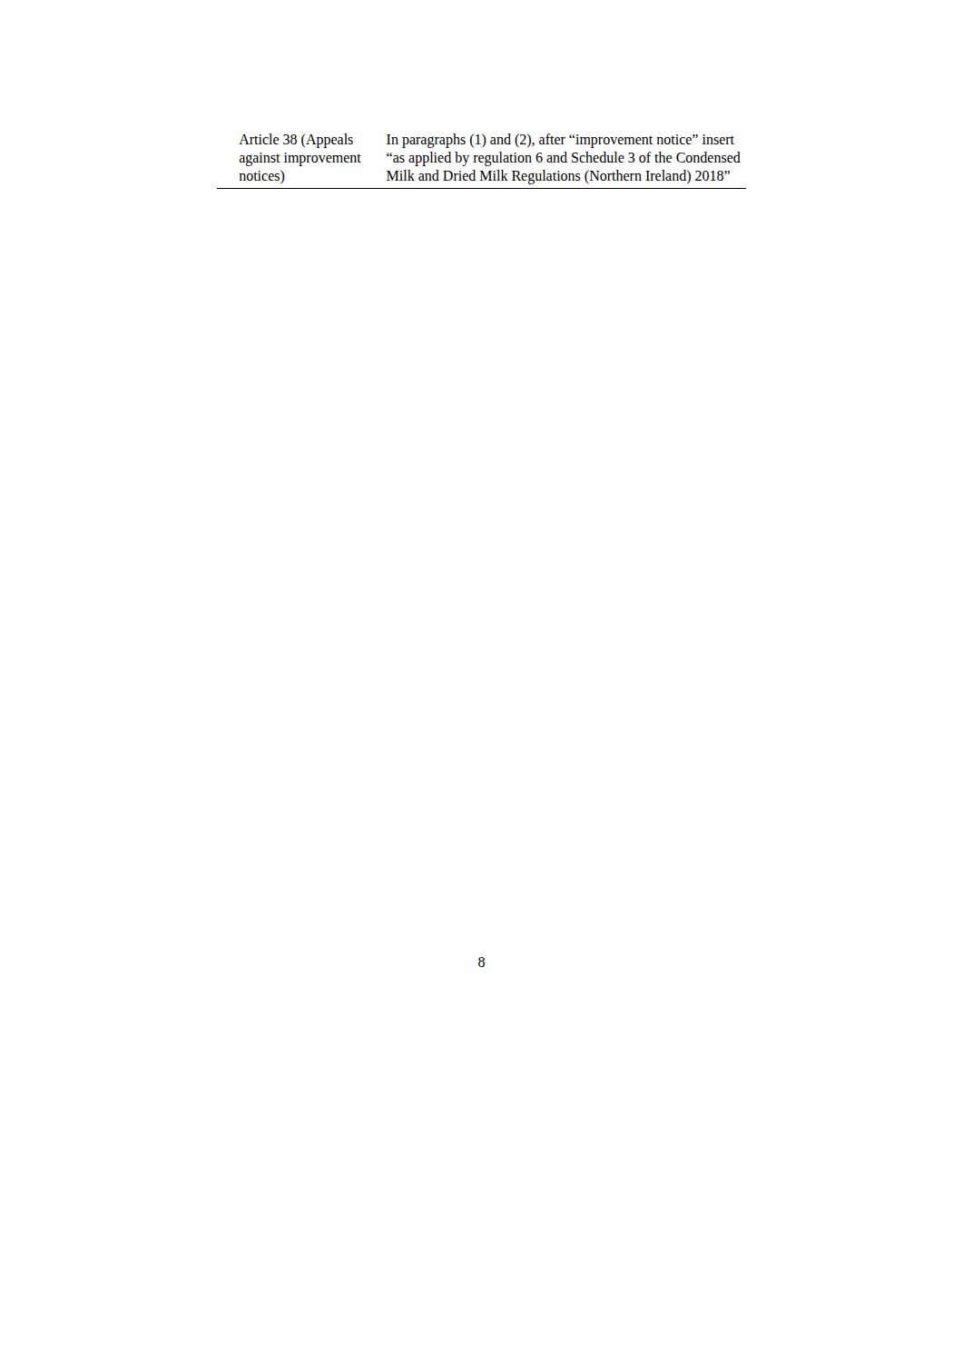| Article 38 (Appeals against improvement notices) | In paragraphs (1) and (2), after “improvement notice” insert “as applied by regulation 6 and Schedule 3 of the Condensed Milk and Dried Milk Regulations (Northern Ireland) 2018” |
8